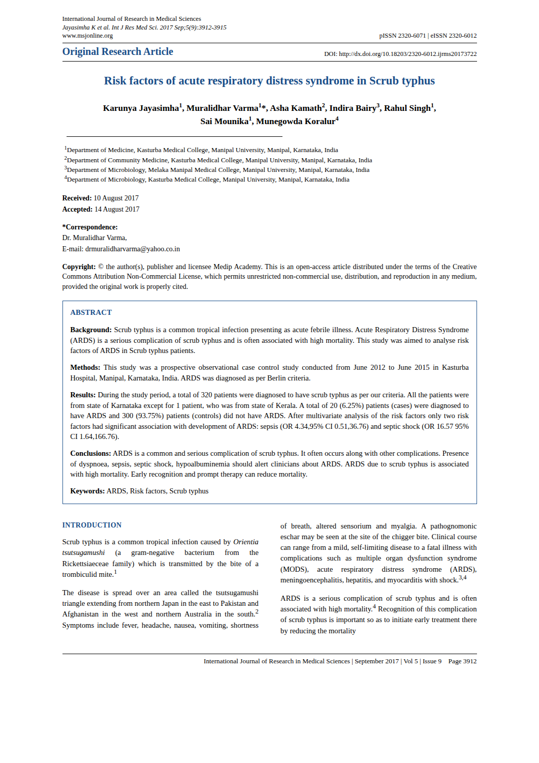International Journal of Research in Medical Sciences
Jayasimha K et al. Int J Res Med Sci. 2017 Sep;5(9):3912-3915
www.msjonline.org
pISSN 2320-6071 | eISSN 2320-6012
Original Research Article
DOI: http://dx.doi.org/10.18203/2320-6012.ijrms20173722
Risk factors of acute respiratory distress syndrome in Scrub typhus
Karunya Jayasimha1, Muralidhar Varma1*, Asha Kamath2, Indira Bairy3, Rahul Singh1,
Sai Mounika1, Munegowda Koralur4
1Department of Medicine, Kasturba Medical College, Manipal University, Manipal, Karnataka, India
2Department of Community Medicine, Kasturba Medical College, Manipal University, Manipal, Karnataka, India
3Department of Microbiology, Melaka Manipal Medical College, Manipal University, Manipal, Karnataka, India
4Department of Microbiology, Kasturba Medical College, Manipal University, Manipal, Karnataka, India
Received: 10 August 2017
Accepted: 14 August 2017
*Correspondence:
Dr. Muralidhar Varma,
E-mail: drmuralidharvarma@yahoo.co.in
Copyright: © the author(s), publisher and licensee Medip Academy. This is an open-access article distributed under the terms of the Creative Commons Attribution Non-Commercial License, which permits unrestricted non-commercial use, distribution, and reproduction in any medium, provided the original work is properly cited.
ABSTRACT
Background: Scrub typhus is a common tropical infection presenting as acute febrile illness. Acute Respiratory Distress Syndrome (ARDS) is a serious complication of scrub typhus and is often associated with high mortality. This study was aimed to analyse risk factors of ARDS in Scrub typhus patients.
Methods: This study was a prospective observational case control study conducted from June 2012 to June 2015 in Kasturba Hospital, Manipal, Karnataka, India. ARDS was diagnosed as per Berlin criteria.
Results: During the study period, a total of 320 patients were diagnosed to have scrub typhus as per our criteria. All the patients were from state of Karnataka except for 1 patient, who was from state of Kerala. A total of 20 (6.25%) patients (cases) were diagnosed to have ARDS and 300 (93.75%) patients (controls) did not have ARDS. After multivariate analysis of the risk factors only two risk factors had significant association with development of ARDS: sepsis (OR 4.34,95% CI 0.51,36.76) and septic shock (OR 16.57 95% CI 1.64,166.76).
Conclusions: ARDS is a common and serious complication of scrub typhus. It often occurs along with other complications. Presence of dyspnoea, sepsis, septic shock, hypoalbuminemia should alert clinicians about ARDS. ARDS due to scrub typhus is associated with high mortality. Early recognition and prompt therapy can reduce mortality.
Keywords: ARDS, Risk factors, Scrub typhus
INTRODUCTION
Scrub typhus is a common tropical infection caused by Orientia tsutsugamushi (a gram-negative bacterium from the Rickettsiaeceae family) which is transmitted by the bite of a trombiculid mite.1
The disease is spread over an area called the tsutsugamushi triangle extending from northern Japan in the east to Pakistan and Afghanistan in the west and northern Australia in the south.2 Symptoms include fever, headache, nausea, vomiting, shortness of breath, altered sensorium and myalgia. A pathognomonic eschar may be seen at the site of the chigger bite. Clinical course can range from a mild, self-limiting disease to a fatal illness with complications such as multiple organ dysfunction syndrome (MODS), acute respiratory distress syndrome (ARDS), meningoencephalitis, hepatitis, and myocarditis with shock.3,4
ARDS is a serious complication of scrub typhus and is often associated with high mortality.4 Recognition of this complication of scrub typhus is important so as to initiate early treatment there by reducing the mortality
International Journal of Research in Medical Sciences | September 2017 | Vol 5 | Issue 9 Page 3912